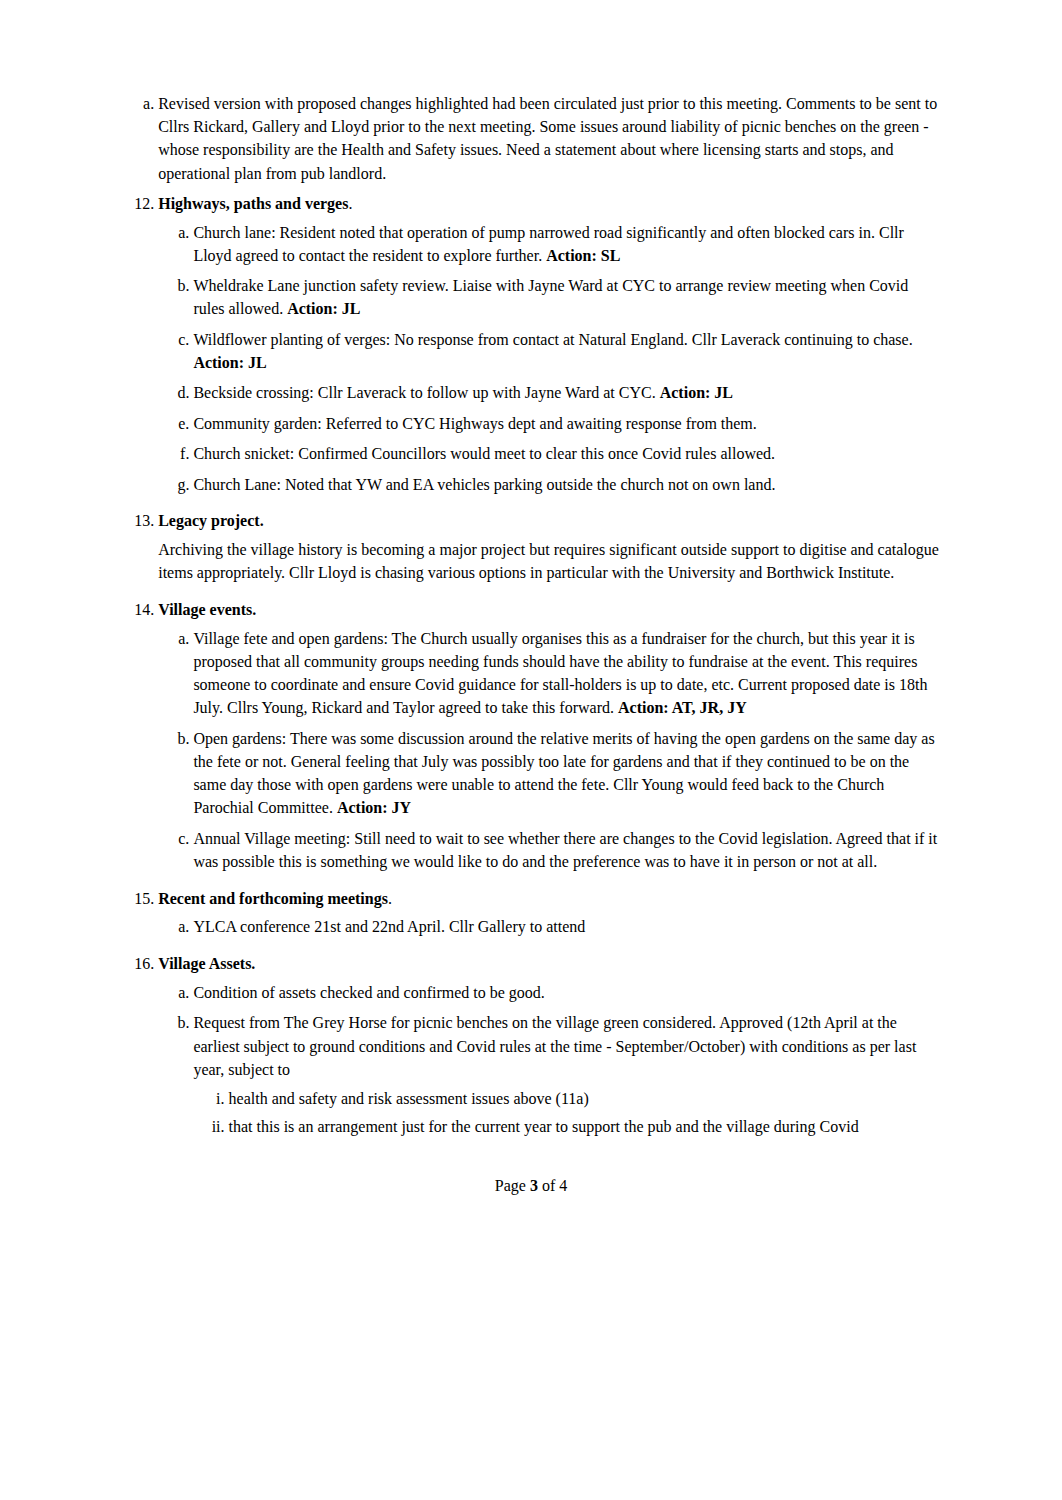Revised version with proposed changes highlighted had been circulated just prior to this meeting. Comments to be sent to Cllrs Rickard, Gallery and Lloyd prior to the next meeting. Some issues around liability of picnic benches on the green - whose responsibility are the Health and Safety issues. Need a statement about where licensing starts and stops, and operational plan from pub landlord.
Highways, paths and verges.
Church lane: Resident noted that operation of pump narrowed road significantly and often blocked cars in. Cllr Lloyd agreed to contact the resident to explore further. Action: SL
Wheldrake Lane junction safety review. Liaise with Jayne Ward at CYC to arrange review meeting when Covid rules allowed. Action: JL
Wildflower planting of verges: No response from contact at Natural England. Cllr Laverack continuing to chase. Action: JL
Beckside crossing: Cllr Laverack to follow up with Jayne Ward at CYC. Action: JL
Community garden: Referred to CYC Highways dept and awaiting response from them.
Church snicket: Confirmed Councillors would meet to clear this once Covid rules allowed.
Church Lane: Noted that YW and EA vehicles parking outside the church not on own land.
Legacy project.
Archiving the village history is becoming a major project but requires significant outside support to digitise and catalogue items appropriately. Cllr Lloyd is chasing various options in particular with the University and Borthwick Institute.
Village events.
Village fete and open gardens: The Church usually organises this as a fundraiser for the church, but this year it is proposed that all community groups needing funds should have the ability to fundraise at the event. This requires someone to coordinate and ensure Covid guidance for stall-holders is up to date, etc. Current proposed date is 18th July. Cllrs Young, Rickard and Taylor agreed to take this forward. Action: AT, JR, JY
Open gardens: There was some discussion around the relative merits of having the open gardens on the same day as the fete or not. General feeling that July was possibly too late for gardens and that if they continued to be on the same day those with open gardens were unable to attend the fete. Cllr Young would feed back to the Church Parochial Committee. Action: JY
Annual Village meeting: Still need to wait to see whether there are changes to the Covid legislation. Agreed that if it was possible this is something we would like to do and the preference was to have it in person or not at all.
Recent and forthcoming meetings.
YLCA conference 21st and 22nd April. Cllr Gallery to attend
Village Assets.
Condition of assets checked and confirmed to be good.
Request from The Grey Horse for picnic benches on the village green considered. Approved (12th April at the earliest subject to ground conditions and Covid rules at the time - September/October) with conditions as per last year, subject to
health and safety and risk assessment issues above (11a)
that this is an arrangement just for the current year to support the pub and the village during Covid
Page 3 of 4